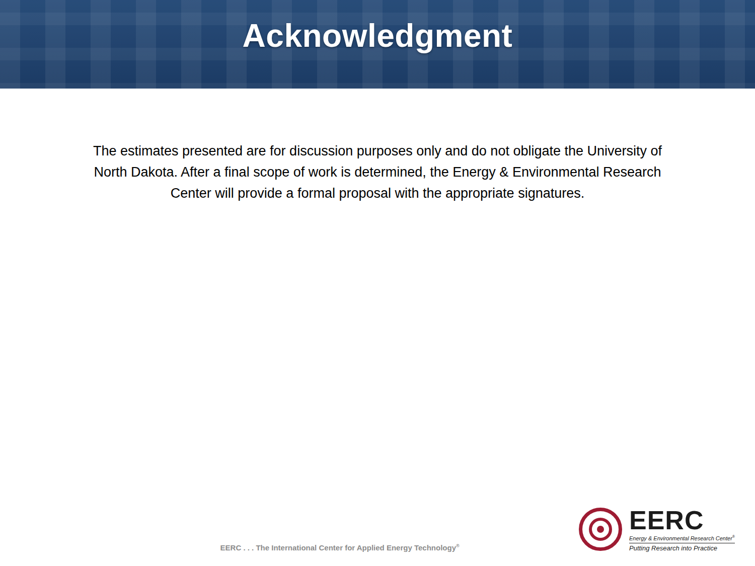Acknowledgment
The estimates presented are for discussion purposes only and do not obligate the University of North Dakota. After a final scope of work is determined, the Energy & Environmental Research Center will provide a formal proposal with the appropriate signatures.
EERC . . . The International Center for Applied Energy Technology®
EERC
Energy & Environmental Research Center®
Putting Research into Practice